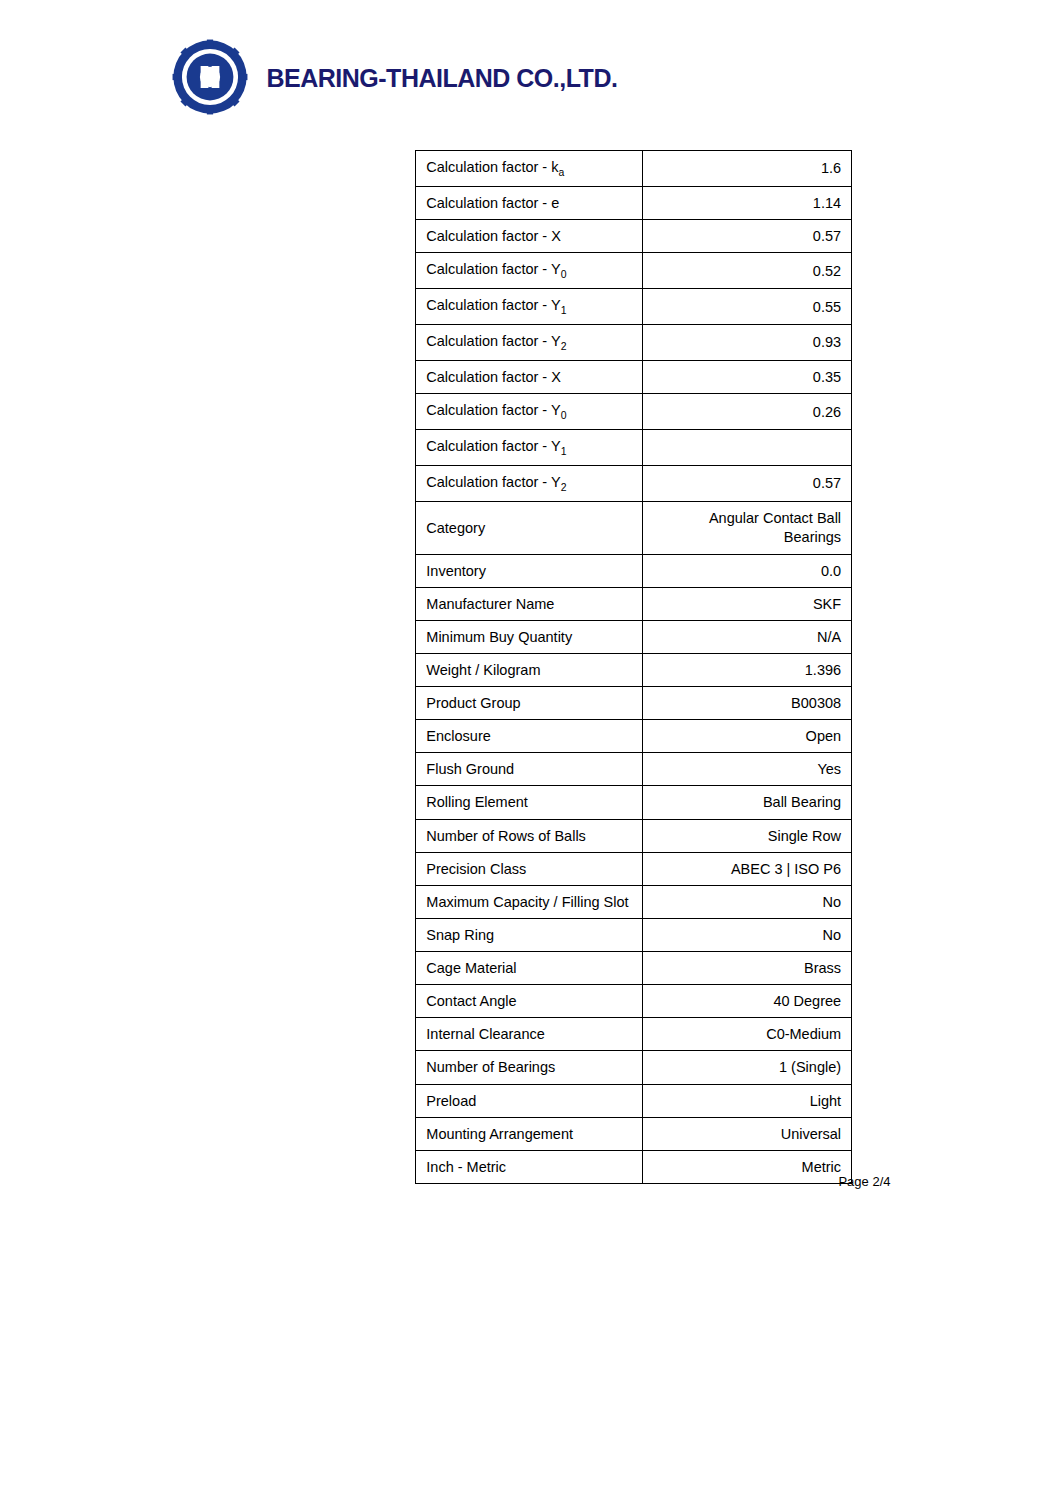BEARING-THAILAND CO.,LTD.
| Calculation factor - k a | 1.6 |
| Calculation factor - e | 1.14 |
| Calculation factor - X | 0.57 |
| Calculation factor - Y 0 | 0.52 |
| Calculation factor - Y 1 | 0.55 |
| Calculation factor - Y 2 | 0.93 |
| Calculation factor - X | 0.35 |
| Calculation factor - Y 0 | 0.26 |
| Calculation factor - Y 1 | |
| Calculation factor - Y 2 | 0.57 |
| Category | Angular Contact Ball Bearings |
| Inventory | 0.0 |
| Manufacturer Name | SKF |
| Minimum Buy Quantity | N/A |
| Weight / Kilogram | 1.396 |
| Product Group | B00308 |
| Enclosure | Open |
| Flush Ground | Yes |
| Rolling Element | Ball Bearing |
| Number of Rows of Balls | Single Row |
| Precision Class | ABEC 3 / ISO P6 |
| Maximum Capacity / Filling Slot | No |
| Snap Ring | No |
| Cage Material | Brass |
| Contact Angle | 40 Degree |
| Internal Clearance | C0-Medium |
| Number of Bearings | 1 (Single) |
| Preload | Light |
| Mounting Arrangement | Universal |
| Inch - Metric | Metric |
Page 2/4